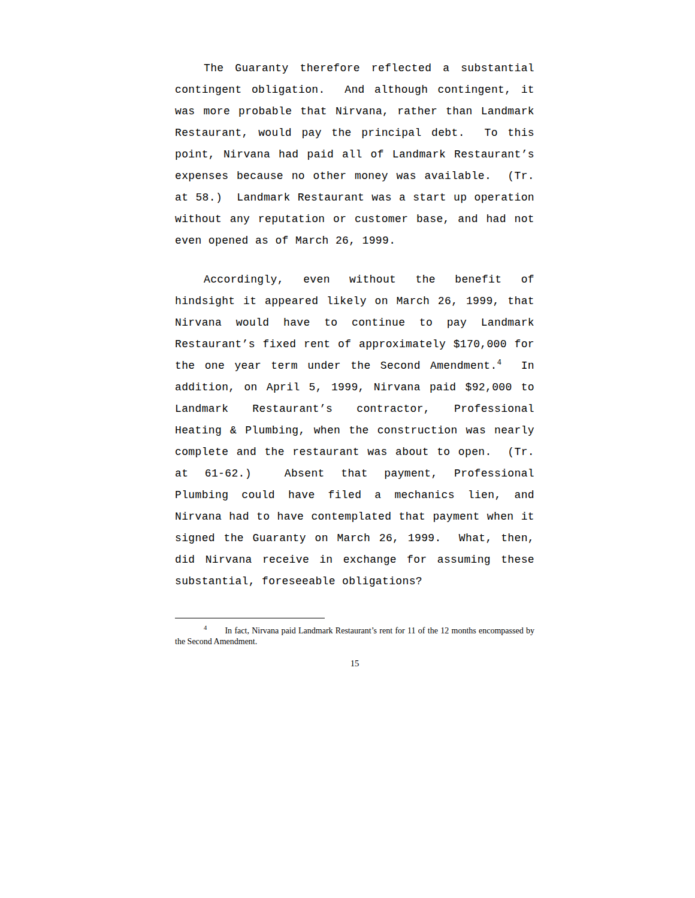The Guaranty therefore reflected a substantial contingent obligation. And although contingent, it was more probable that Nirvana, rather than Landmark Restaurant, would pay the principal debt. To this point, Nirvana had paid all of Landmark Restaurant’s expenses because no other money was available. (Tr. at 58.) Landmark Restaurant was a start up operation without any reputation or customer base, and had not even opened as of March 26, 1999.
Accordingly, even without the benefit of hindsight it appeared likely on March 26, 1999, that Nirvana would have to continue to pay Landmark Restaurant’s fixed rent of approximately $170,000 for the one year term under the Second Amendment.4 In addition, on April 5, 1999, Nirvana paid $92,000 to Landmark Restaurant’s contractor, Professional Heating & Plumbing, when the construction was nearly complete and the restaurant was about to open. (Tr. at 61-62.) Absent that payment, Professional Plumbing could have filed a mechanics lien, and Nirvana had to have contemplated that payment when it signed the Guaranty on March 26, 1999. What, then, did Nirvana receive in exchange for assuming these substantial, foreseeable obligations?
4 In fact, Nirvana paid Landmark Restaurant’s rent for 11 of the 12 months encompassed by the Second Amendment.
15